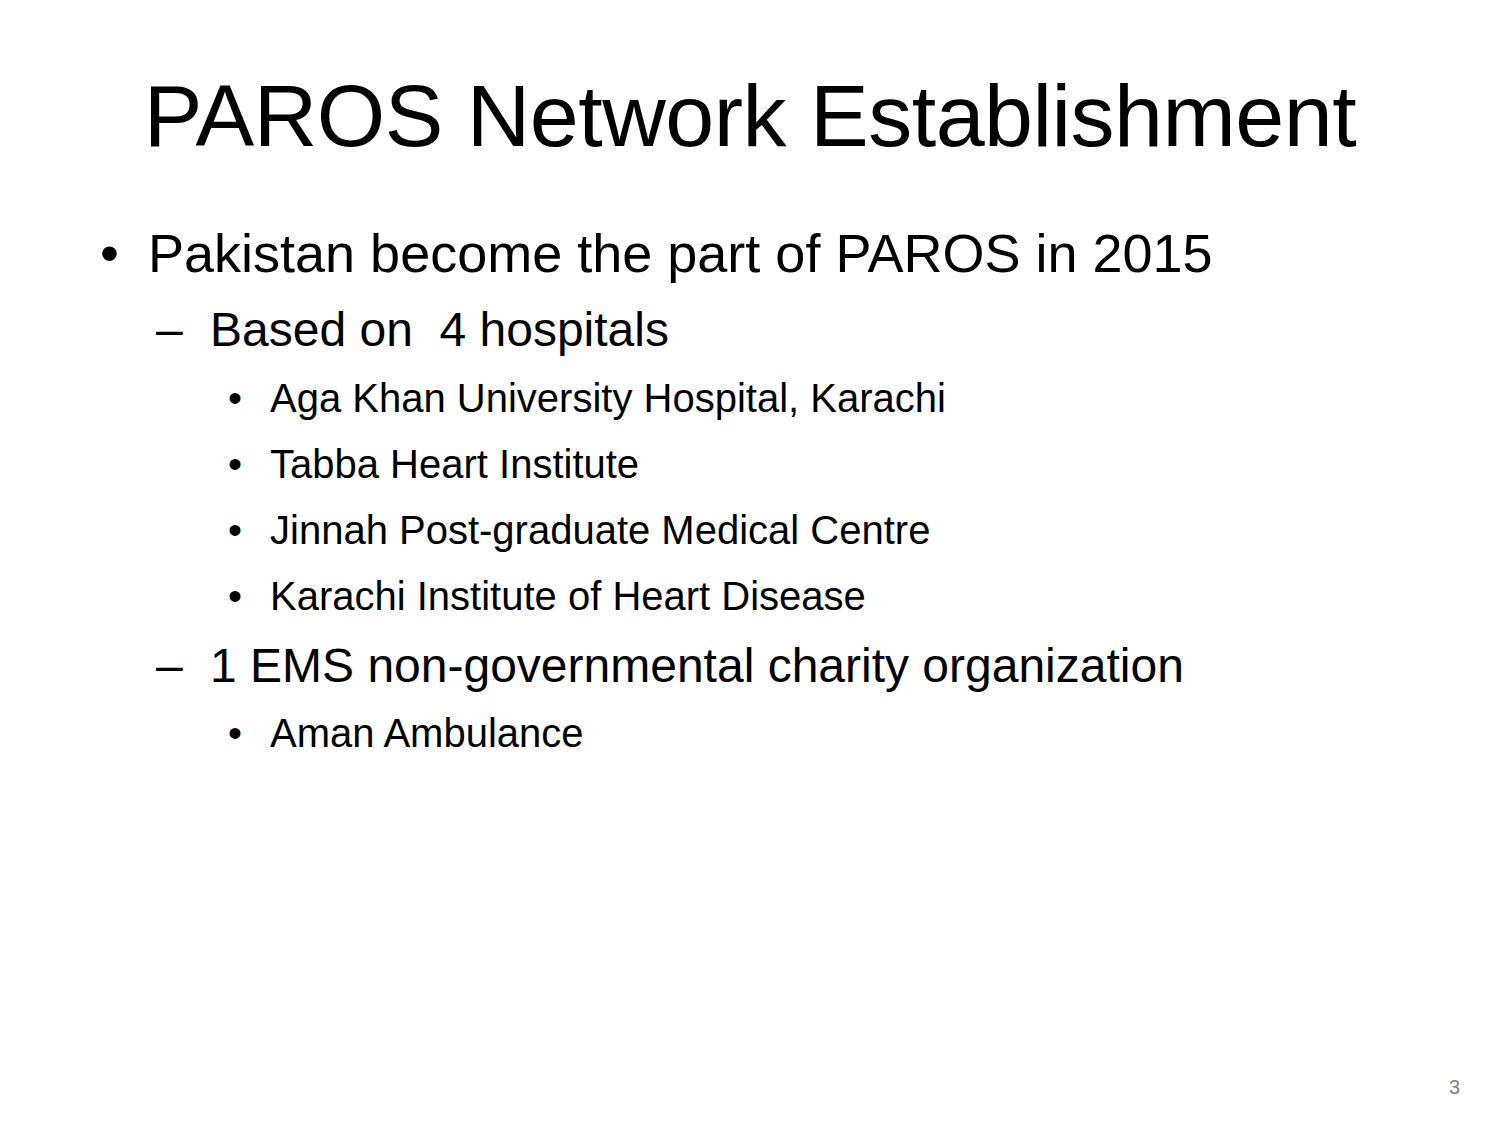PAROS Network Establishment
Pakistan become the part of PAROS in 2015
Based on 4 hospitals
Aga Khan University Hospital, Karachi
Tabba Heart Institute
Jinnah Post-graduate Medical Centre
Karachi Institute of Heart Disease
1 EMS non-governmental charity organization
Aman Ambulance
3